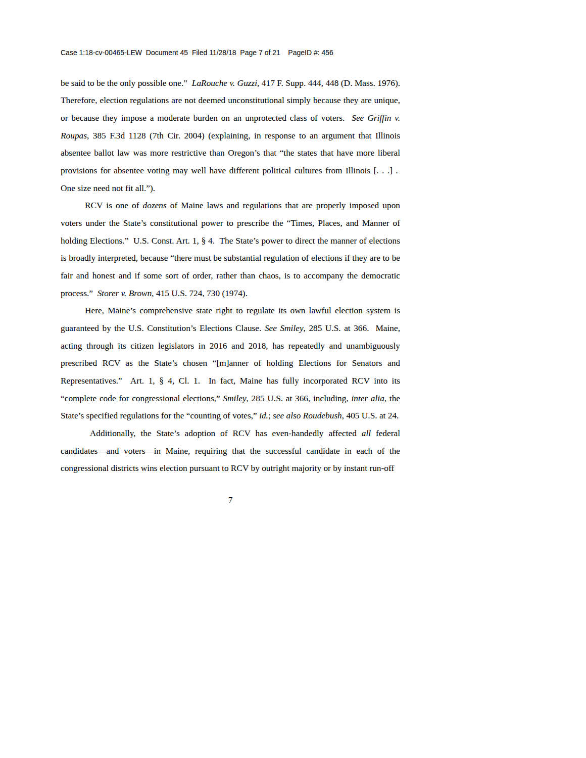Case 1:18-cv-00465-LEW Document 45 Filed 11/28/18 Page 7 of 21 PageID #: 456
be said to be the only possible one.” LaRouche v. Guzzi, 417 F. Supp. 444, 448 (D. Mass. 1976). Therefore, election regulations are not deemed unconstitutional simply because they are unique, or because they impose a moderate burden on an unprotected class of voters. See Griffin v. Roupas, 385 F.3d 1128 (7th Cir. 2004) (explaining, in response to an argument that Illinois absentee ballot law was more restrictive than Oregon’s that “the states that have more liberal provisions for absentee voting may well have different political cultures from Illinois [. . .] . One size need not fit all.”).
RCV is one of dozens of Maine laws and regulations that are properly imposed upon voters under the State’s constitutional power to prescribe the “Times, Places, and Manner of holding Elections.” U.S. Const. Art. 1, § 4. The State’s power to direct the manner of elections is broadly interpreted, because “there must be substantial regulation of elections if they are to be fair and honest and if some sort of order, rather than chaos, is to accompany the democratic process.” Storer v. Brown, 415 U.S. 724, 730 (1974).
Here, Maine’s comprehensive state right to regulate its own lawful election system is guaranteed by the U.S. Constitution’s Elections Clause. See Smiley, 285 U.S. at 366. Maine, acting through its citizen legislators in 2016 and 2018, has repeatedly and unambiguously prescribed RCV as the State’s chosen “[m]anner of holding Elections for Senators and Representatives.” Art. 1, § 4, Cl. 1. In fact, Maine has fully incorporated RCV into its “complete code for congressional elections,” Smiley, 285 U.S. at 366, including, inter alia, the State’s specified regulations for the “counting of votes,” id.; see also Roudebush, 405 U.S. at 24.
Additionally, the State’s adoption of RCV has even-handedly affected all federal candidates—and voters—in Maine, requiring that the successful candidate in each of the congressional districts wins election pursuant to RCV by outright majority or by instant run-off
7